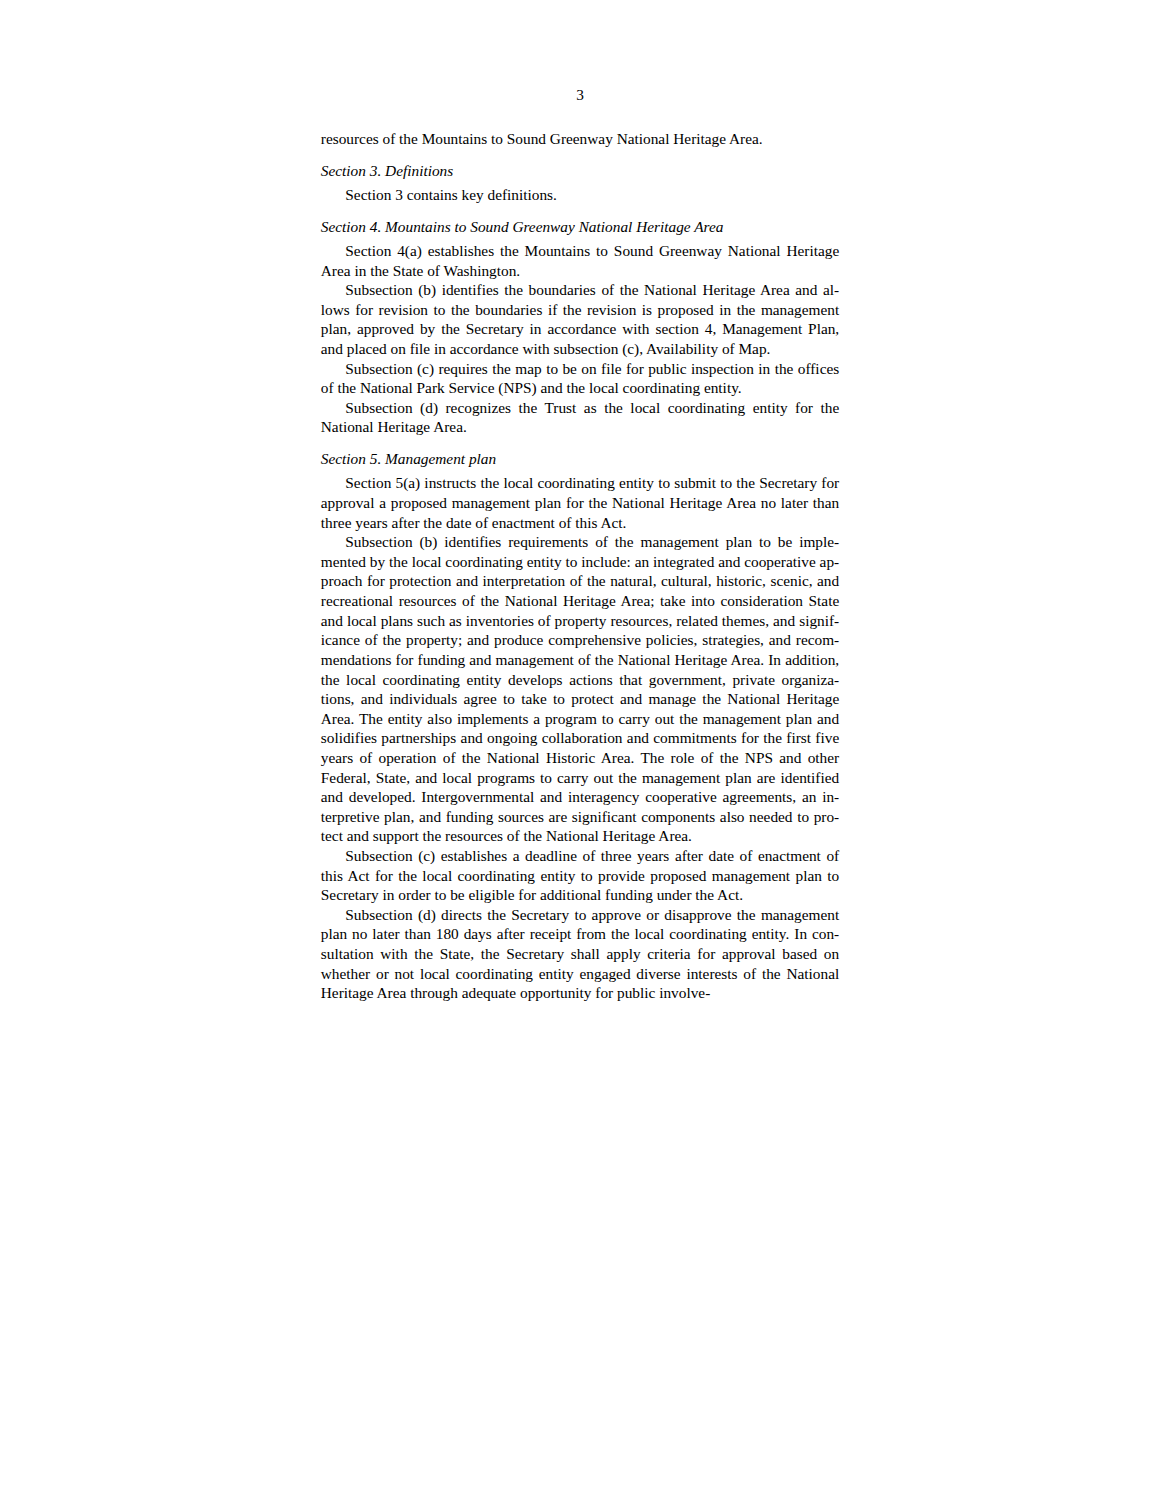3
resources of the Mountains to Sound Greenway National Heritage Area.
Section 3. Definitions
Section 3 contains key definitions.
Section 4. Mountains to Sound Greenway National Heritage Area
Section 4(a) establishes the Mountains to Sound Greenway National Heritage Area in the State of Washington.
Subsection (b) identifies the boundaries of the National Heritage Area and allows for revision to the boundaries if the revision is proposed in the management plan, approved by the Secretary in accordance with section 4, Management Plan, and placed on file in accordance with subsection (c), Availability of Map.
Subsection (c) requires the map to be on file for public inspection in the offices of the National Park Service (NPS) and the local coordinating entity.
Subsection (d) recognizes the Trust as the local coordinating entity for the National Heritage Area.
Section 5. Management plan
Section 5(a) instructs the local coordinating entity to submit to the Secretary for approval a proposed management plan for the National Heritage Area no later than three years after the date of enactment of this Act.
Subsection (b) identifies requirements of the management plan to be implemented by the local coordinating entity to include: an integrated and cooperative approach for protection and interpretation of the natural, cultural, historic, scenic, and recreational resources of the National Heritage Area; take into consideration State and local plans such as inventories of property resources, related themes, and significance of the property; and produce comprehensive policies, strategies, and recommendations for funding and management of the National Heritage Area. In addition, the local coordinating entity develops actions that government, private organizations, and individuals agree to take to protect and manage the National Heritage Area. The entity also implements a program to carry out the management plan and solidifies partnerships and ongoing collaboration and commitments for the first five years of operation of the National Historic Area. The role of the NPS and other Federal, State, and local programs to carry out the management plan are identified and developed. Intergovernmental and interagency cooperative agreements, an interpretive plan, and funding sources are significant components also needed to protect and support the resources of the National Heritage Area.
Subsection (c) establishes a deadline of three years after date of enactment of this Act for the local coordinating entity to provide proposed management plan to Secretary in order to be eligible for additional funding under the Act.
Subsection (d) directs the Secretary to approve or disapprove the management plan no later than 180 days after receipt from the local coordinating entity. In consultation with the State, the Secretary shall apply criteria for approval based on whether or not local coordinating entity engaged diverse interests of the National Heritage Area through adequate opportunity for public involve-